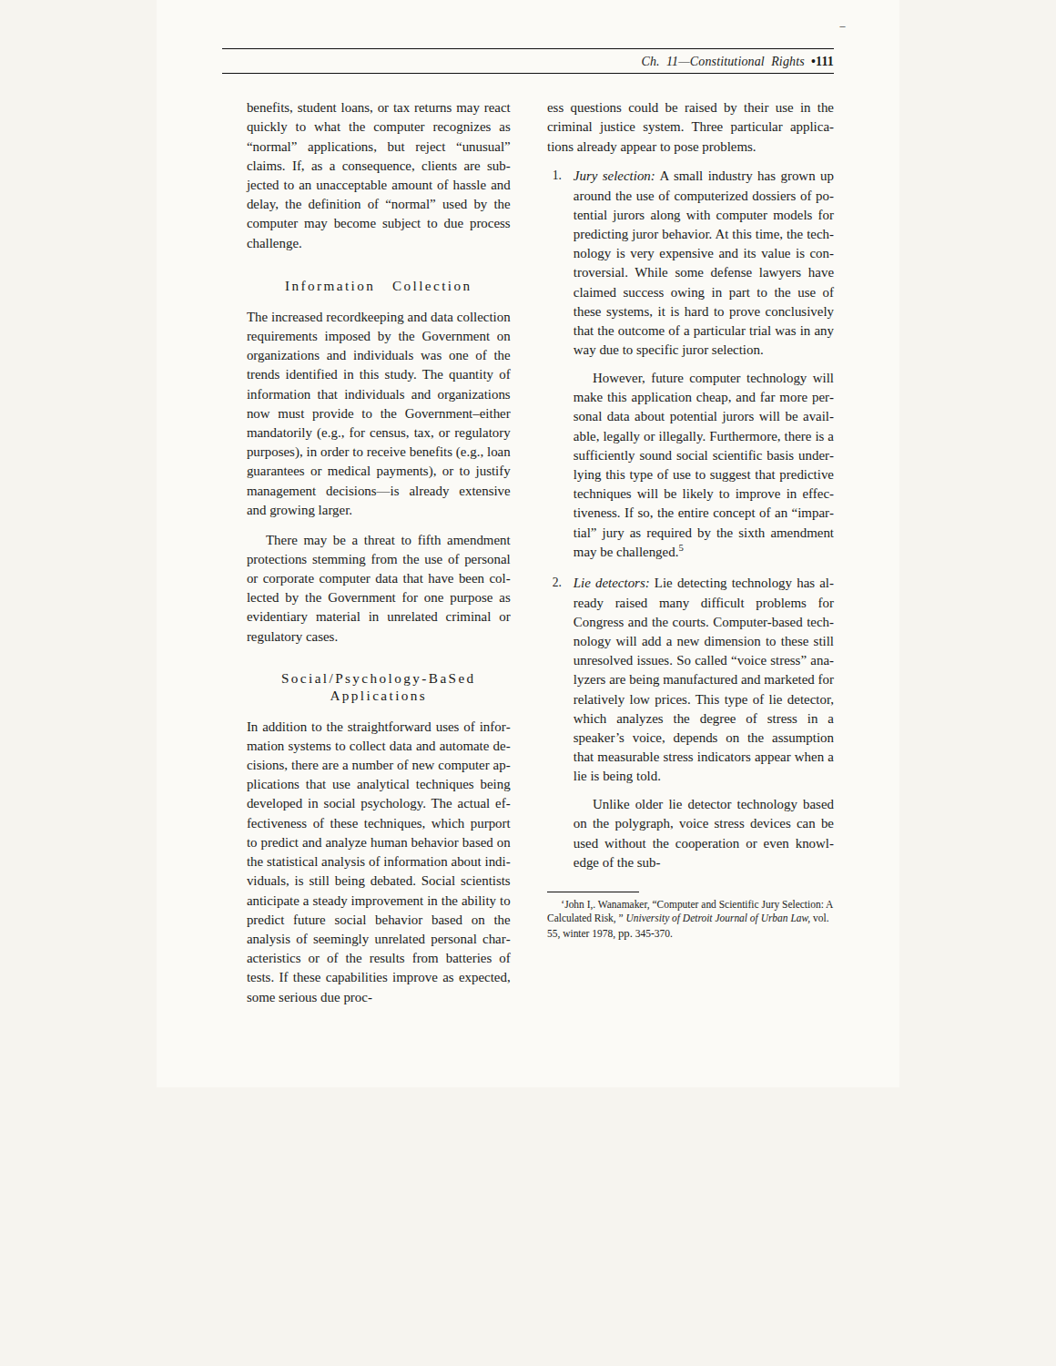_
Ch. 11—Constitutional Rights •111
benefits, student loans, or tax returns may react quickly to what the computer recognizes as “normal” applications, but reject “unusual” claims. If, as a consequence, clients are subjected to an unacceptable amount of hassle and delay, the definition of “normal” used by the computer may become subject to due process challenge.
Information Collection
The increased recordkeeping and data collection requirements imposed by the Government on organizations and individuals was one of the trends identified in this study. The quantity of information that individuals and organizations now must provide to the Government–either mandatorily (e.g., for census, tax, or regulatory purposes), in order to receive benefits (e.g., loan guarantees or medical payments), or to justify management decisions—is already extensive and growing larger.
There may be a threat to fifth amendment protections stemming from the use of personal or corporate computer data that have been collected by the Government for one purpose as evidentiary material in unrelated criminal or regulatory cases.
Social/Psychology-BaSed
Applications
In addition to the straightforward uses of information systems to collect data and automate decisions, there are a number of new computer applications that use analytical techniques being developed in social psychology. The actual effectiveness of these techniques, which purport to predict and analyze human behavior based on the statistical analysis of information about individuals, is still being debated. Social scientists anticipate a steady improvement in the ability to predict future social behavior based on the analysis of seemingly unrelated personal characteristics or of the results from batteries of tests. If these capabilities improve as expected, some serious due proc-
ess questions could be raised by their use in the criminal justice system. Three particular applications already appear to pose problems.
Jury selection: A small industry has grown up around the use of computerized dossiers of potential jurors along with computer models for predicting juror behavior. At this time, the technology is very expensive and its value is controversial. While some defense lawyers have claimed success owing in part to the use of these systems, it is hard to prove conclusively that the outcome of a particular trial was in any way due to specific juror selection.
However, future computer technology will make this application cheap, and far more personal data about potential jurors will be available, legally or illegally. Furthermore, there is a sufficiently sound social scientific basis underlying this type of use to suggest that predictive techniques will be likely to improve in effectiveness. If so, the entire concept of an “impartial” jury as required by the sixth amendment may be challenged.5
Lie detectors: Lie detecting technology has already raised many difficult problems for Congress and the courts. Computer-based technology will add a new dimension to these still unresolved issues. So called “voice stress” analyzers are being manufactured and marketed for relatively low prices. This type of lie detector, which analyzes the degree of stress in a speaker’s voice, depends on the assumption that measurable stress indicators appear when a lie is being told.
Unlike older lie detector technology based on the polygraph, voice stress devices can be used without the cooperation or even knowledge of the sub-
‘John I,. Wanamaker, “Computer and Scientific Jury Selection: A Calculated Risk, ” University of Detroit Journal of Urban Law, vol. 55, winter 1978, pp. 345-370.